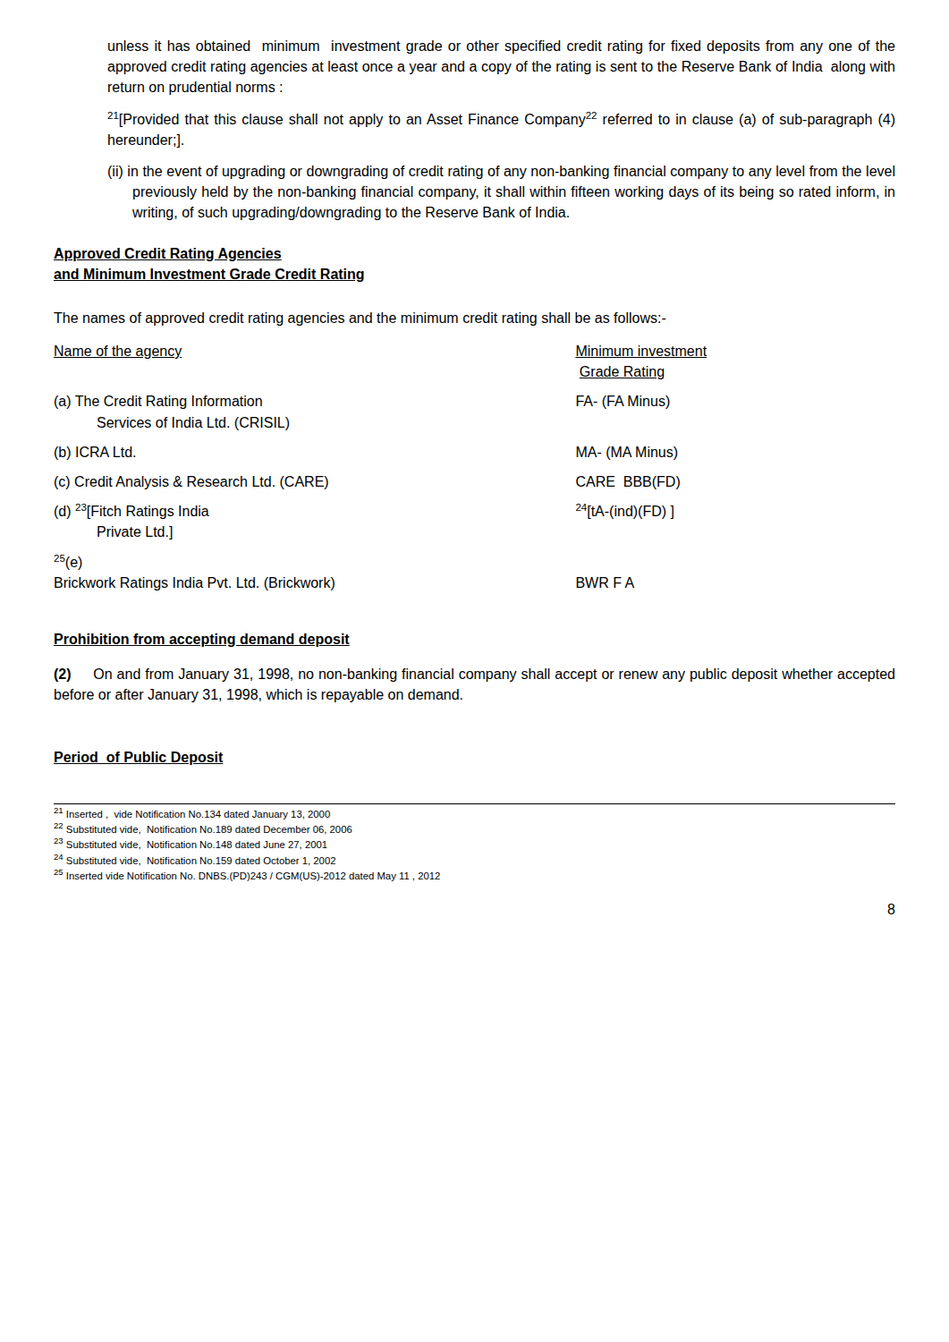unless it has obtained minimum investment grade or other specified credit rating for fixed deposits from any one of the approved credit rating agencies at least once a year and a copy of the rating is sent to the Reserve Bank of India along with return on prudential norms :
21[Provided that this clause shall not apply to an Asset Finance Company22 referred to in clause (a) of sub-paragraph (4) hereunder;].
(ii) in the event of upgrading or downgrading of credit rating of any non-banking financial company to any level from the level previously held by the non-banking financial company, it shall within fifteen working days of its being so rated inform, in writing, of such upgrading/downgrading to the Reserve Bank of India.
Approved Credit Rating Agencies and Minimum Investment Grade Credit Rating
The names of approved credit rating agencies and the minimum credit rating shall be as follows:-
| Name of the agency | Minimum investment Grade Rating |
| (a) The Credit Rating Information Services of India Ltd. (CRISIL) | FA- (FA Minus) |
| (b) ICRA Ltd. | MA- (MA Minus) |
| (c) Credit Analysis & Research Ltd. (CARE) | CARE BBB(FD) |
| (d) 23 [Fitch Ratings India Private Ltd.] | 24 [tA-(ind)(FD) ] |
| 25 (e) Brickwork Ratings India Pvt. Ltd. (Brickwork) | BWR F A |
Prohibition from accepting demand deposit
(2) On and from January 31, 1998, no non-banking financial company shall accept or renew any public deposit whether accepted before or after January 31, 1998, which is repayable on demand.
Period of Public Deposit
21 Inserted , vide Notification No.134 dated January 13, 2000
22 Substituted vide, Notification No.189 dated December 06, 2006
23 Substituted vide, Notification No.148 dated June 27, 2001
24 Substituted vide, Notification No.159 dated October 1, 2002
25 Inserted vide Notification No. DNBS.(PD)243 / CGM(US)-2012 dated May 11 , 2012
8